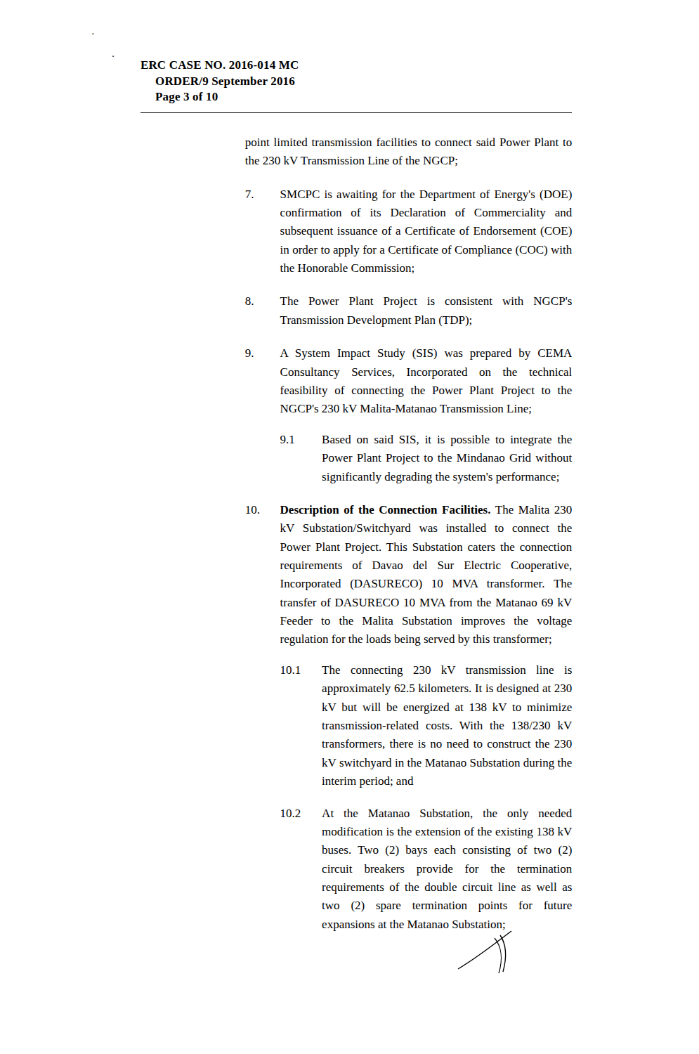· ·
ERC CASE NO. 2016-014 MC ORDER/9 September 2016 Page 3 of 10
point limited transmission facilities to connect said Power Plant to the 230 kV Transmission Line of the NGCP;
7. SMCPC is awaiting for the Department of Energy's (DOE) confirmation of its Declaration of Commerciality and subsequent issuance of a Certificate of Endorsement (COE) in order to apply for a Certificate of Compliance (COC) with the Honorable Commission;
8. The Power Plant Project is consistent with NGCP's Transmission Development Plan (TDP);
9. A System Impact Study (SIS) was prepared by CEMA Consultancy Services, Incorporated on the technical feasibility of connecting the Power Plant Project to the NGCP's 230 kV Malita-Matanao Transmission Line;
9.1 Based on said SIS, it is possible to integrate the Power Plant Project to the Mindanao Grid without significantly degrading the system's performance;
10. Description of the Connection Facilities. The Malita 230 kV Substation/Switchyard was installed to connect the Power Plant Project. This Substation caters the connection requirements of Davao del Sur Electric Cooperative, Incorporated (DASURECO) 10 MVA transformer. The transfer of DASURECO 10 MVA from the Matanao 69 kV Feeder to the Malita Substation improves the voltage regulation for the loads being served by this transformer;
10.1 The connecting 230 kV transmission line is approximately 62.5 kilometers. It is designed at 230 kV but will be energized at 138 kV to minimize transmission-related costs. With the 138/230 kV transformers, there is no need to construct the 230 kV switchyard in the Matanao Substation during the interim period; and
10.2 At the Matanao Substation, the only needed modification is the extension of the existing 138 kV buses. Two (2) bays each consisting of two (2) circuit breakers provide for the termination requirements of the double circuit line as well as two (2) spare termination points for future expansions at the Matanao Substation;